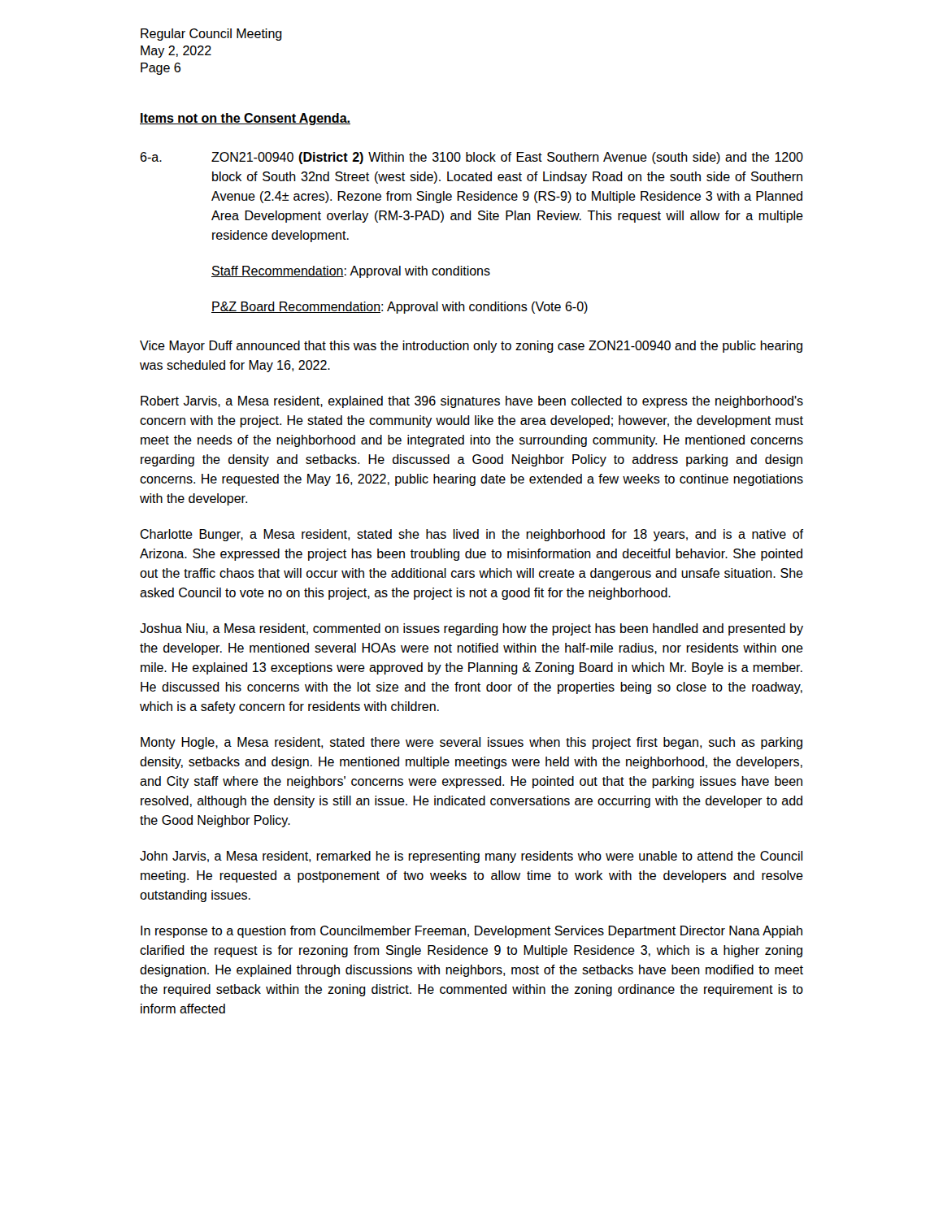Regular Council Meeting
May 2, 2022
Page 6
Items not on the Consent Agenda.
6-a.
ZON21-00940 (District 2) Within the 3100 block of East Southern Avenue (south side) and the 1200 block of South 32nd Street (west side). Located east of Lindsay Road on the south side of Southern Avenue (2.4± acres). Rezone from Single Residence 9 (RS-9) to Multiple Residence 3 with a Planned Area Development overlay (RM-3-PAD) and Site Plan Review. This request will allow for a multiple residence development.
Staff Recommendation: Approval with conditions
P&Z Board Recommendation: Approval with conditions (Vote 6-0)
Vice Mayor Duff announced that this was the introduction only to zoning case ZON21-00940 and the public hearing was scheduled for May 16, 2022.
Robert Jarvis, a Mesa resident, explained that 396 signatures have been collected to express the neighborhood's concern with the project. He stated the community would like the area developed; however, the development must meet the needs of the neighborhood and be integrated into the surrounding community. He mentioned concerns regarding the density and setbacks. He discussed a Good Neighbor Policy to address parking and design concerns. He requested the May 16, 2022, public hearing date be extended a few weeks to continue negotiations with the developer.
Charlotte Bunger, a Mesa resident, stated she has lived in the neighborhood for 18 years, and is a native of Arizona. She expressed the project has been troubling due to misinformation and deceitful behavior. She pointed out the traffic chaos that will occur with the additional cars which will create a dangerous and unsafe situation. She asked Council to vote no on this project, as the project is not a good fit for the neighborhood.
Joshua Niu, a Mesa resident, commented on issues regarding how the project has been handled and presented by the developer. He mentioned several HOAs were not notified within the half-mile radius, nor residents within one mile. He explained 13 exceptions were approved by the Planning & Zoning Board in which Mr. Boyle is a member. He discussed his concerns with the lot size and the front door of the properties being so close to the roadway, which is a safety concern for residents with children.
Monty Hogle, a Mesa resident, stated there were several issues when this project first began, such as parking density, setbacks and design. He mentioned multiple meetings were held with the neighborhood, the developers, and City staff where the neighbors' concerns were expressed. He pointed out that the parking issues have been resolved, although the density is still an issue. He indicated conversations are occurring with the developer to add the Good Neighbor Policy.
John Jarvis, a Mesa resident, remarked he is representing many residents who were unable to attend the Council meeting. He requested a postponement of two weeks to allow time to work with the developers and resolve outstanding issues.
In response to a question from Councilmember Freeman, Development Services Department Director Nana Appiah clarified the request is for rezoning from Single Residence 9 to Multiple Residence 3, which is a higher zoning designation. He explained through discussions with neighbors, most of the setbacks have been modified to meet the required setback within the zoning district. He commented within the zoning ordinance the requirement is to inform affected